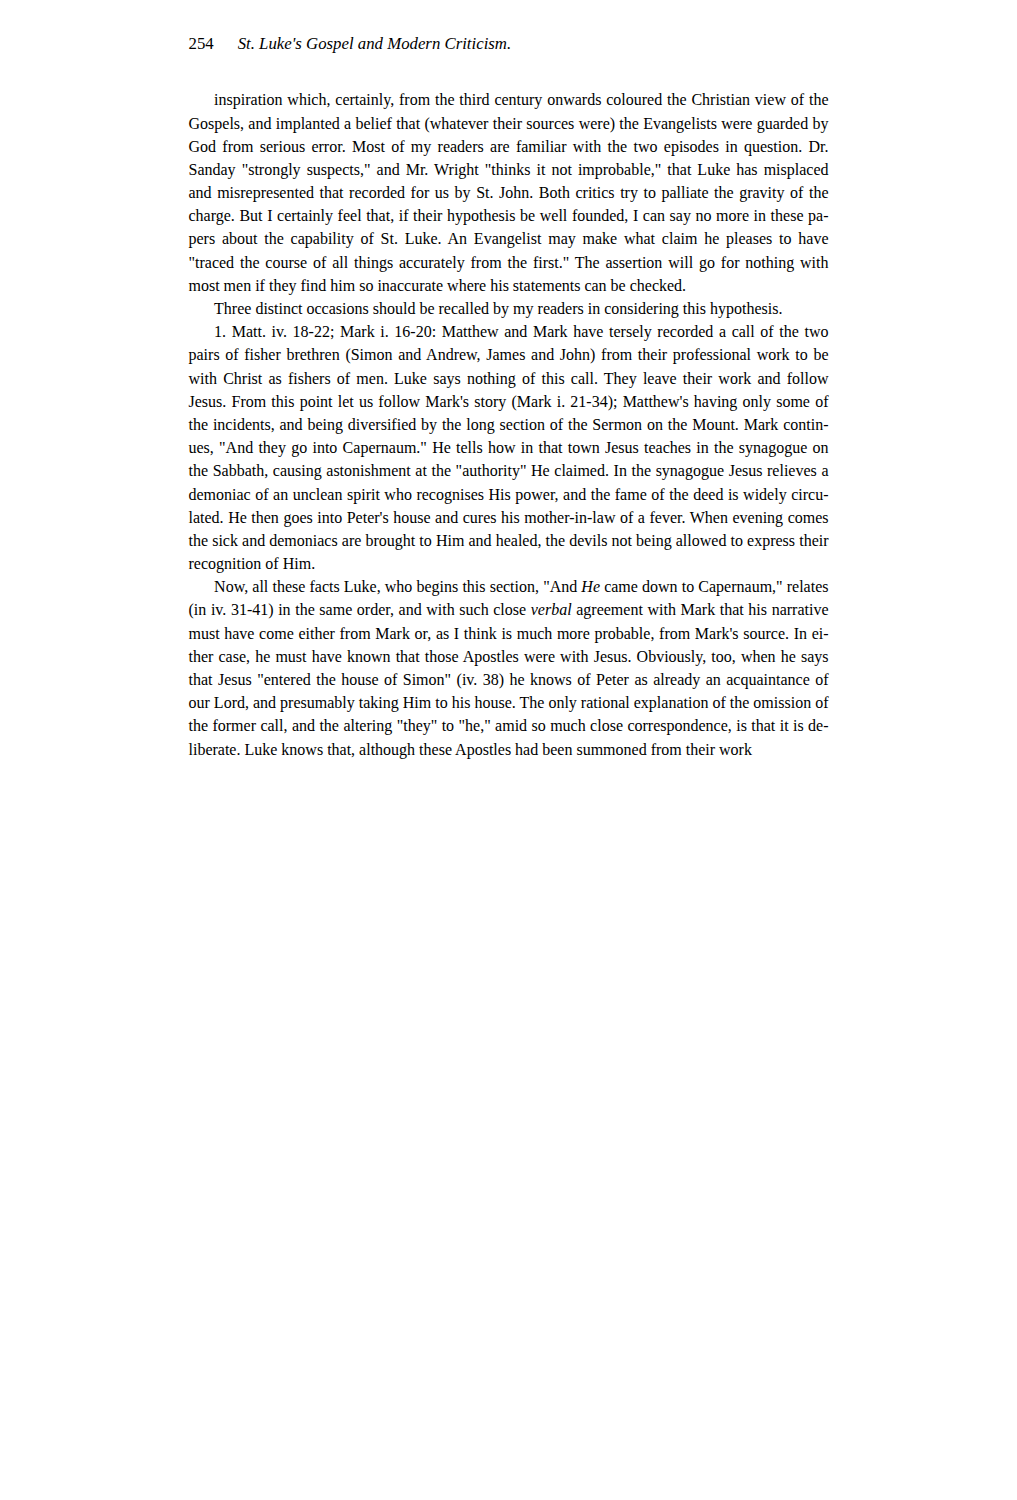254 St. Luke's Gospel and Modern Criticism.
inspiration which, certainly, from the third century onwards coloured the Christian view of the Gospels, and implanted a belief that (whatever their sources were) the Evangelists were guarded by God from serious error. Most of my readers are familiar with the two episodes in question. Dr. Sanday "strongly suspects," and Mr. Wright "thinks it not improbable," that Luke has misplaced and misrepresented that recorded for us by St. John. Both critics try to palliate the gravity of the charge. But I certainly feel that, if their hypothesis be well founded, I can say no more in these papers about the capability of St. Luke. An Evangelist may make what claim he pleases to have "traced the course of all things accurately from the first." The assertion will go for nothing with most men if they find him so inaccurate where his statements can be checked.
Three distinct occasions should be recalled by my readers in considering this hypothesis.
1. Matt. iv. 18-22; Mark i. 16-20: Matthew and Mark have tersely recorded a call of the two pairs of fisher brethren (Simon and Andrew, James and John) from their professional work to be with Christ as fishers of men. Luke says nothing of this call. They leave their work and follow Jesus. From this point let us follow Mark's story (Mark i. 21-34); Matthew's having only some of the incidents, and being diversified by the long section of the Sermon on the Mount. Mark continues, "And they go into Capernaum." He tells how in that town Jesus teaches in the synagogue on the Sabbath, causing astonishment at the "authority" He claimed. In the synagogue Jesus relieves a demoniac of an unclean spirit who recognises His power, and the fame of the deed is widely circulated. He then goes into Peter's house and cures his mother-in-law of a fever. When evening comes the sick and demoniacs are brought to Him and healed, the devils not being allowed to express their recognition of Him.
Now, all these facts Luke, who begins this section, "And He came down to Capernaum," relates (in iv. 31-41) in the same order, and with such close verbal agreement with Mark that his narrative must have come either from Mark or, as I think is much more probable, from Mark's source. In either case, he must have known that those Apostles were with Jesus. Obviously, too, when he says that Jesus "entered the house of Simon" (iv. 38) he knows of Peter as already an acquaintance of our Lord, and presumably taking Him to his house. The only rational explanation of the omission of the former call, and the altering "they" to "he," amid so much close correspondence, is that it is deliberate. Luke knows that, although these Apostles had been summoned from their work